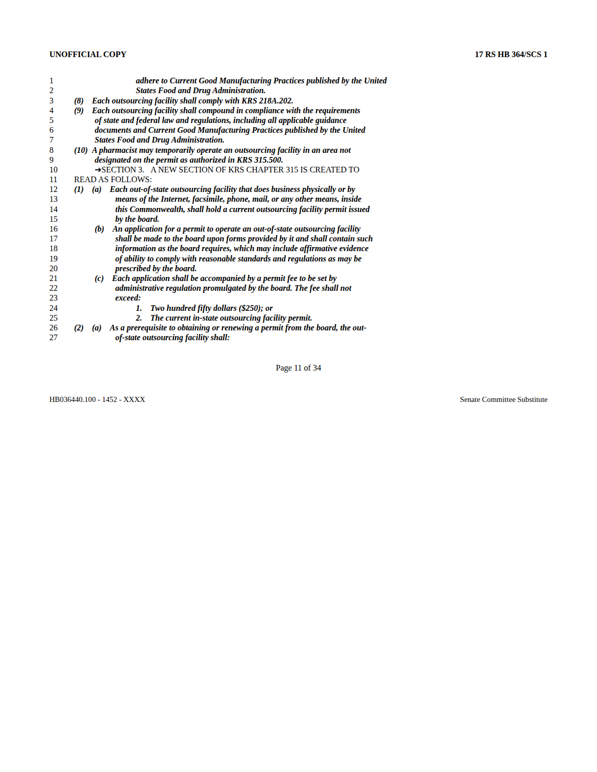UNOFFICIAL COPY 17 RS HB 364/SCS 1
| 1 | adhere to Current Good Manufacturing Practices published by the United |
| 2 | States Food and Drug Administration. |
| 3 | (8) Each outsourcing facility shall comply with KRS 218A.202. |
| 4 | (9) Each outsourcing facility shall compound in compliance with the requirements |
| 5 | of state and federal law and regulations, including all applicable guidance |
| 6 | documents and Current Good Manufacturing Practices published by the United |
| 7 | States Food and Drug Administration. |
| 8 | (10) A pharmacist may temporarily operate an outsourcing facility in an area not |
| 9 | designated on the permit as authorized in KRS 315.500. |
| 10 | ➔ SECTION 3. A NEW SECTION OF KRS CHAPTER 315 IS CREATED TO |
| 11 | READ AS FOLLOWS: |
| 12 | (1) (a) Each out-of-state outsourcing facility that does business physically or by |
| 13 | means of the Internet, facsimile, phone, mail, or any other means, inside |
| 14 | this Commonwealth, shall hold a current outsourcing facility permit issued |
| 15 | by the board. |
| 16 | (b) An application for a permit to operate an out-of-state outsourcing facility |
| 17 | shall be made to the board upon forms provided by it and shall contain such |
| 18 | information as the board requires, which may include affirmative evidence |
| 19 | of ability to comply with reasonable standards and regulations as may be |
| 20 | prescribed by the board. |
| 21 | (c) Each application shall be accompanied by a permit fee to be set by |
| 22 | administrative regulation promulgated by the board. The fee shall not |
| 23 | exceed: |
| 24 | 1. Two hundred fifty dollars ($250); or |
| 25 | 2. The current in-state outsourcing facility permit. |
| 26 | (2) (a) As a prerequisite to obtaining or renewing a permit from the board, the out- |
| 27 | of-state outsourcing facility shall: |
Page 11 of 34
HB036440.100 - 1452 - XXXX Senate Committee Substitute